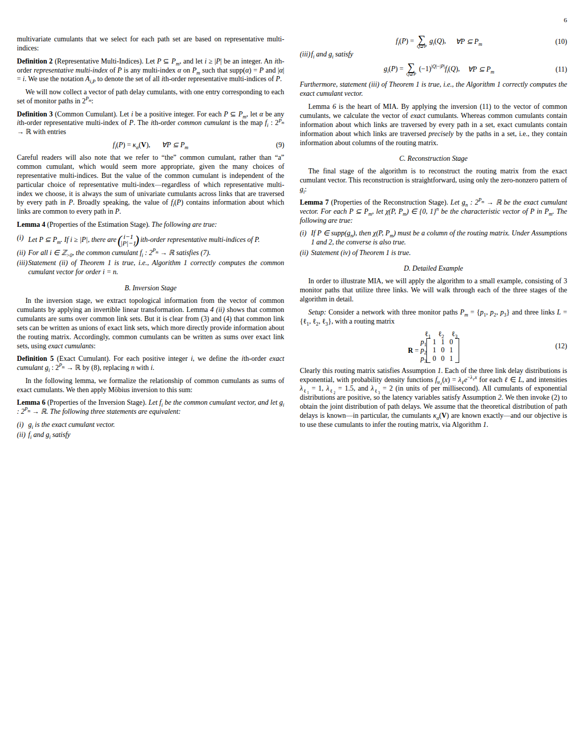6
multivariate cumulants that we select for each path set are based on representative multi-indices:
Definition 2 (Representative Multi-Indices). Let P ⊆ Pm, and let i ≥ |P| be an integer. An ith-order representative multi-index of P is any multi-index α on Pm such that supp(α) = P and |α| = i. We use the notation Ai,P to denote the set of all ith-order representative multi-indices of P.
We will now collect a vector of path delay cumulants, with one entry corresponding to each set of monitor paths in 2Pm:
Definition 3 (Common Cumulant). Let i be a positive integer. For each P ⊆ Pm, let α be any ith-order representative multi-index of P. The ith-order common cumulant is the map fi : 2Pm → ℝ with entries
fi(P) = κα(V), ∀P ⊆ Pm (9)
Careful readers will also note that we refer to “the” common cumulant, rather than “a” common cumulant, which would seem more appropriate, given the many choices of representative multi-indices. But the value of the common cumulant is independent of the particular choice of representative multi-index—regardless of which representative multi-index we choose, it is always the sum of univariate cumulants across links that are traversed by every path in P. Broadly speaking, the value of fi(P) contains information about which links are common to every path in P.
Lemma 4 (Properties of the Estimation Stage). The following are true:
(i) Let P ⊆ Pm. If i ≥ |P|, there are i−1|P|−1 ith-order representative multi-indices of P.
(ii) For all i ∈ ℤ>0, the common cumulant fi : 2Pm → ℝ satisfies (7).
(iii) Statement (ii) of Theorem 1 is true, i.e., Algorithm 1 correctly computes the common cumulant vector for order i = n.
B. Inversion Stage
In the inversion stage, we extract topological information from the vector of common cumulants by applying an invertible linear transformation. Lemma 4 (ii) shows that common cumulants are sums over common link sets. But it is clear from (3) and (4) that common link sets can be written as unions of exact link sets, which more directly provide information about the routing matrix. Accordingly, common cumulants can be written as sums over exact link sets, using exact cumulants:
Definition 5 (Exact Cumulant). For each positive integer i, we define the ith-order exact cumulant gi : 2Pm → ℝ by (8), replacing n with i.
In the following lemma, we formalize the relationship of common cumulants as sums of exact cumulants. We then apply Möbius inversion to this sum:
Lemma 6 (Properties of the Inversion Stage). Let fi be the common cumulant vector, and let gi : 2Pm → ℝ. The following three statements are equivalent:
(i) gi is the exact cumulant vector.
(ii) fi and gi satisfy
fi(P) = ∑Q⊇P gi(Q), ∀P ⊆ Pm (10)
(iii) fi and gi satisfy
gi(P) = ∑Q⊇P (−1)|Q|−|P|fi(Q), ∀P ⊆ Pm (11)
Furthermore, statement (iii) of Theorem 1 is true, i.e., the Algorithm 1 correctly computes the exact cumulant vector.
Lemma 6 is the heart of MIA. By applying the inversion (11) to the vector of common cumulants, we calculate the vector of exact cumulants. Whereas common cumulants contain information about which links are traversed by every path in a set, exact cumulants contain information about which links are traversed precisely by the paths in a set, i.e., they contain information about columns of the routing matrix.
C. Reconstruction Stage
The final stage of the algorithm is to reconstruct the routing matrix from the exact cumulant vector. This reconstruction is straightforward, using only the zero-nonzero pattern of gi:
Lemma 7 (Properties of the Reconstruction Stage). Let gn : 2Pm → ℝ be the exact cumulant vector. For each P ⊆ Pm, let χ(P, Pm) ∈ {0, 1}n be the characteristic vector of P in Pm. The following are true:
(i) If P ∈ supp(gn), then χ(P, Pm) must be a column of the routing matrix. Under Assumptions 1 and 2, the converse is also true.
(ii) Statement (iv) of Theorem 1 is true.
D. Detailed Example
In order to illustrate MIA, we will apply the algorithm to a small example, consisting of 3 monitor paths that utilize three links. We will walk through each of the three stages of the algorithm in detail.
Setup: Consider a network with three monitor paths Pm = {p1, p2, p3} and three links L = {ℓ1, ℓ2, ℓ3}, with a routing matrix
ℓ1 ℓ2 ℓ3 R = p1
p2
p3
| 1 | 1 | 0 |
| 1 | 0 | 1 |
| 0 | 0 | 1 |
(12)
Clearly this routing matrix satisfies Assumption 1. Each of the three link delay distributions is exponential, with probability density functions fuℓ(x) = λℓe−λℓx for each ℓ ∈ L, and intensities λℓ1 = 1, λℓ2 = 1.5, and λℓ3 = 2 (in units of per millisecond). All cumulants of exponential distributions are positive, so the latency variables satisfy Assumption 2. We then invoke (2) to obtain the joint distribution of path delays. We assume that the theoretical distribution of path delays is known—in particular, the cumulants κα(V) are known exactly—and our objective is to use these cumulants to infer the routing matrix, via Algorithm 1.